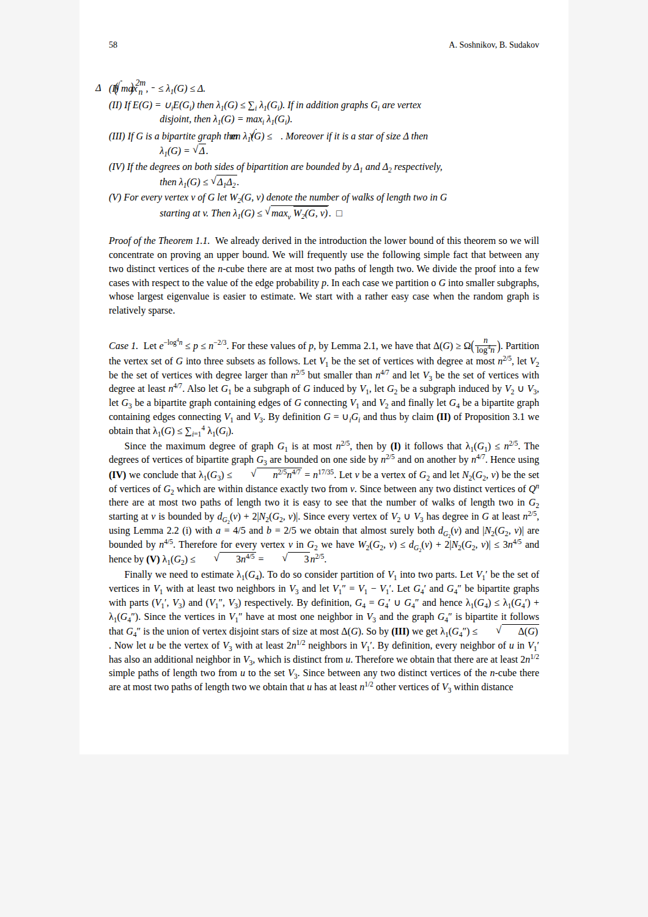58 A. Soshnikov, B. Sudakov
(I) max (Δ, 2m n) ≤ λ1(G) ≤ Δ.
(II) If E(G) = ∪iE(Gi) then λ1(G) ≤ ∑i λ1(Gi). If in addition graphs Gi are vertex disjoint, then λ1(G) = maxi λ1(Gi).
(III) If G is a bipartite graph then λ1(G) ≤ m. Moreover if it is a star of size Δ then λ1(G) = Δ.
(IV) If the degrees on both sides of bipartition are bounded by Δ1 and Δ2 respectively, then λ1(G) ≤ Δ1Δ2.
(V) For every vertex v of G let W2(G, v) denote the number of walks of length two in G starting at v. Then λ1(G) ≤ maxv W2(G, v). □
Proof of the Theorem 1.1. We already derived in the introduction the lower bound of this theorem so we will concentrate on proving an upper bound. We will frequently use the following simple fact that between any two distinct vertices of the n-cube there are at most two paths of length two. We divide the proof into a few cases with respect to the value of the edge probability p. In each case we partition o G into smaller subgraphs, whose largest eigenvalue is easier to estimate. We start with a rather easy case when the random graph is relatively sparse.
Case 1. Let e−log4n ≤ p ≤ n−2/3. For these values of p, by Lemma 2.1, we have that Δ(G) ≥ Ω(nlog4n). Partition the vertex set of G into three subsets as follows. Let V1 be the set of vertices with degree at most n2/5, let V2 be the set of vertices with degree larger than n2/5 but smaller than n4/7 and let V3 be the set of vertices with degree at least n4/7. Also let G1 be a subgraph of G induced by V1, let G2 be a subgraph induced by V2 ∪ V3, let G3 be a bipartite graph containing edges of G connecting V1 and V2 and finally let G4 be a bipartite graph containing edges connecting V1 and V3. By definition G = ∪iGi and thus by claim (II) of Proposition 3.1 we obtain that λ1(G) ≤ ∑i=14 λ1(Gi).
Since the maximum degree of graph G1 is at most n2/5, then by (I) it follows that λ1(G1) ≤ n2/5. The degrees of vertices of bipartite graph G3 are bounded on one side by n2/5 and on another by n4/7. Hence using (IV) we conclude that λ1(G3) ≤ n2/5n4/7 = n17/35. Let v be a vertex of G2 and let N2(G2, v) be the set of vertices of G2 which are within distance exactly two from v. Since between any two distinct vertices of Qn there are at most two paths of length two it is easy to see that the number of walks of length two in G2 starting at v is bounded by dG2(v) + 2|N2(G2, v)|. Since every vertex of V2 ∪ V3 has degree in G at least n2/5, using Lemma 2.2 (i) with a = 4/5 and b = 2/5 we obtain that almost surely both dG2(v) and |N2(G2, v)| are bounded by n4/5. Therefore for every vertex v in G2 we have W2(G2, v) ≤ dG2(v) + 2|N2(G2, v)| ≤ 3n4/5 and hence by (V) λ1(G2) ≤ 3n4/5 = 3 n2/5.
Finally we need to estimate λ1(G4). To do so consider partition of V1 into two parts. Let V1′ be the set of vertices in V1 with at least two neighbors in V3 and let V1″ = V1 − V1′. Let G4′ and G4″ be bipartite graphs with parts (V1′, V3) and (V1″, V3) respectively. By definition, G4 = G4′ ∪ G4″ and hence λ1(G4) ≤ λ1(G4′) + λ1(G4″). Since the vertices in V1″ have at most one neighbor in V3 and the graph G4″ is bipartite it follows that G4″ is the union of vertex disjoint stars of size at most Δ(G). So by (III) we get λ1(G4″) ≤ Δ(G). Now let u be the vertex of V3 with at least 2n1/2 neighbors in V1′. By definition, every neighbor of u in V1′ has also an additional neighbor in V3, which is distinct from u. Therefore we obtain that there are at least 2n1/2 simple paths of length two from u to the set V3. Since between any two distinct vertices of the n-cube there are at most two paths of length two we obtain that u has at least n1/2 other vertices of V3 within distance